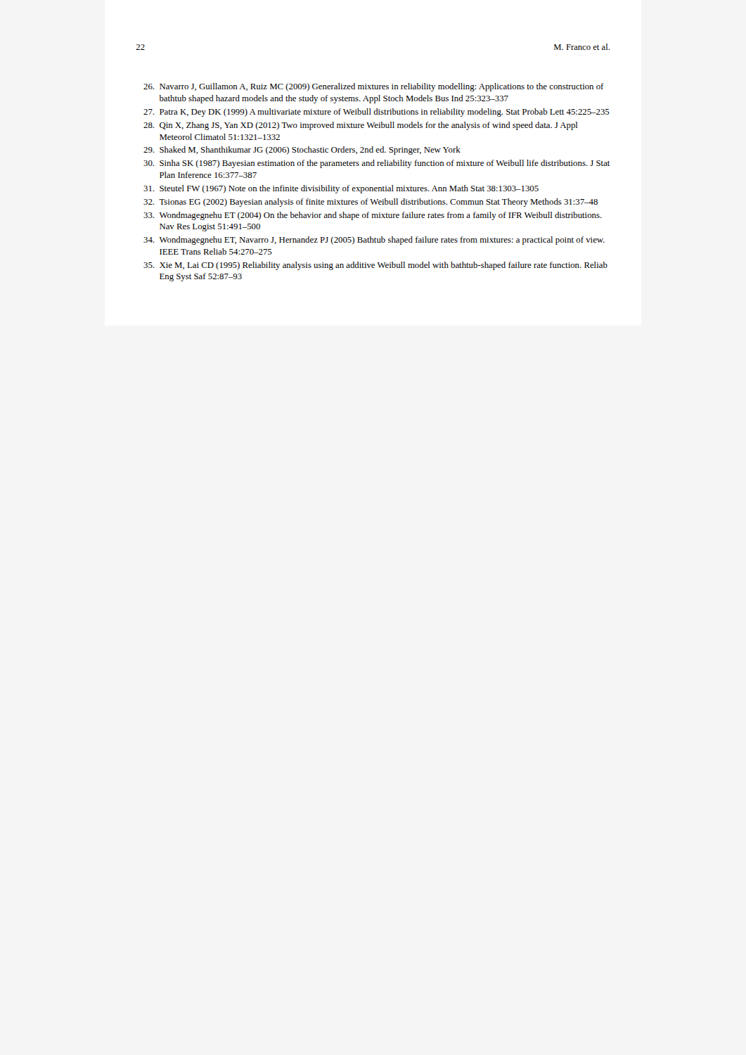22 M. Franco et al.
Navarro J, Guillamon A, Ruiz MC (2009) Generalized mixtures in reliability modelling: Applications to the construction of bathtub shaped hazard models and the study of systems. Appl Stoch Models Bus Ind 25:323–337
Patra K, Dey DK (1999) A multivariate mixture of Weibull distributions in reliability modeling. Stat Probab Lett 45:225–235
Qin X, Zhang JS, Yan XD (2012) Two improved mixture Weibull models for the analysis of wind speed data. J Appl Meteorol Climatol 51:1321–1332
Shaked M, Shanthikumar JG (2006) Stochastic Orders, 2nd ed. Springer, New York
Sinha SK (1987) Bayesian estimation of the parameters and reliability function of mixture of Weibull life distributions. J Stat Plan Inference 16:377–387
Steutel FW (1967) Note on the infinite divisibility of exponential mixtures. Ann Math Stat 38:1303–1305
Tsionas EG (2002) Bayesian analysis of finite mixtures of Weibull distributions. Commun Stat Theory Methods 31:37–48
Wondmagegnehu ET (2004) On the behavior and shape of mixture failure rates from a family of IFR Weibull distributions. Nav Res Logist 51:491–500
Wondmagegnehu ET, Navarro J, Hernandez PJ (2005) Bathtub shaped failure rates from mixtures: a practical point of view. IEEE Trans Reliab 54:270–275
Xie M, Lai CD (1995) Reliability analysis using an additive Weibull model with bathtub-shaped failure rate function. Reliab Eng Syst Saf 52:87–93